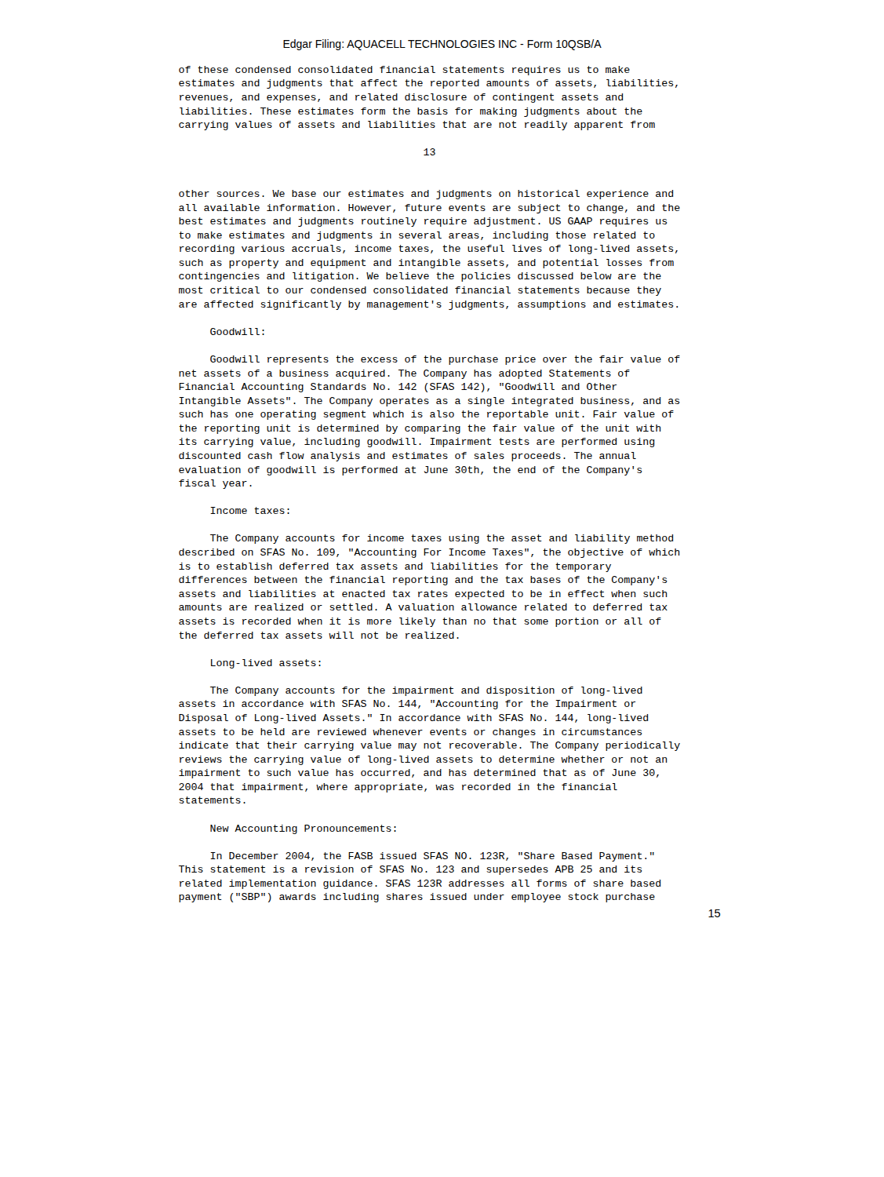Edgar Filing: AQUACELL TECHNOLOGIES INC - Form 10QSB/A
of these condensed consolidated financial statements requires us to make
estimates and judgments that affect the reported amounts of assets, liabilities,
revenues, and expenses, and related disclosure of contingent assets and
liabilities. These estimates form the basis for making judgments about the
carrying values of assets and liabilities that are not readily apparent from

                                       13


other sources. We base our estimates and judgments on historical experience and
all available information. However, future events are subject to change, and the
best estimates and judgments routinely require adjustment. US GAAP requires us
to make estimates and judgments in several areas, including those related to
recording various accruals, income taxes, the useful lives of long-lived assets,
such as property and equipment and intangible assets, and potential losses from
contingencies and litigation. We believe the policies discussed below are the
most critical to our condensed consolidated financial statements because they
are affected significantly by management's judgments, assumptions and estimates.

     Goodwill:

     Goodwill represents the excess of the purchase price over the fair value of
net assets of a business acquired. The Company has adopted Statements of
Financial Accounting Standards No. 142 (SFAS 142), "Goodwill and Other
Intangible Assets". The Company operates as a single integrated business, and as
such has one operating segment which is also the reportable unit. Fair value of
the reporting unit is determined by comparing the fair value of the unit with
its carrying value, including goodwill. Impairment tests are performed using
discounted cash flow analysis and estimates of sales proceeds. The annual
evaluation of goodwill is performed at June 30th, the end of the Company's
fiscal year.

     Income taxes:

     The Company accounts for income taxes using the asset and liability method
described on SFAS No. 109, "Accounting For Income Taxes", the objective of which
is to establish deferred tax assets and liabilities for the temporary
differences between the financial reporting and the tax bases of the Company's
assets and liabilities at enacted tax rates expected to be in effect when such
amounts are realized or settled. A valuation allowance related to deferred tax
assets is recorded when it is more likely than no that some portion or all of
the deferred tax assets will not be realized.

     Long-lived assets:

     The Company accounts for the impairment and disposition of long-lived
assets in accordance with SFAS No. 144, "Accounting for the Impairment or
Disposal of Long-lived Assets." In accordance with SFAS No. 144, long-lived
assets to be held are reviewed whenever events or changes in circumstances
indicate that their carrying value may not recoverable. The Company periodically
reviews the carrying value of long-lived assets to determine whether or not an
impairment to such value has occurred, and has determined that as of June 30,
2004 that impairment, where appropriate, was recorded in the financial
statements.

     New Accounting Pronouncements:

     In December 2004, the FASB issued SFAS NO. 123R, "Share Based Payment."
This statement is a revision of SFAS No. 123 and supersedes APB 25 and its
related implementation guidance. SFAS 123R addresses all forms of share based
payment ("SBP") awards including shares issued under employee stock purchase
15